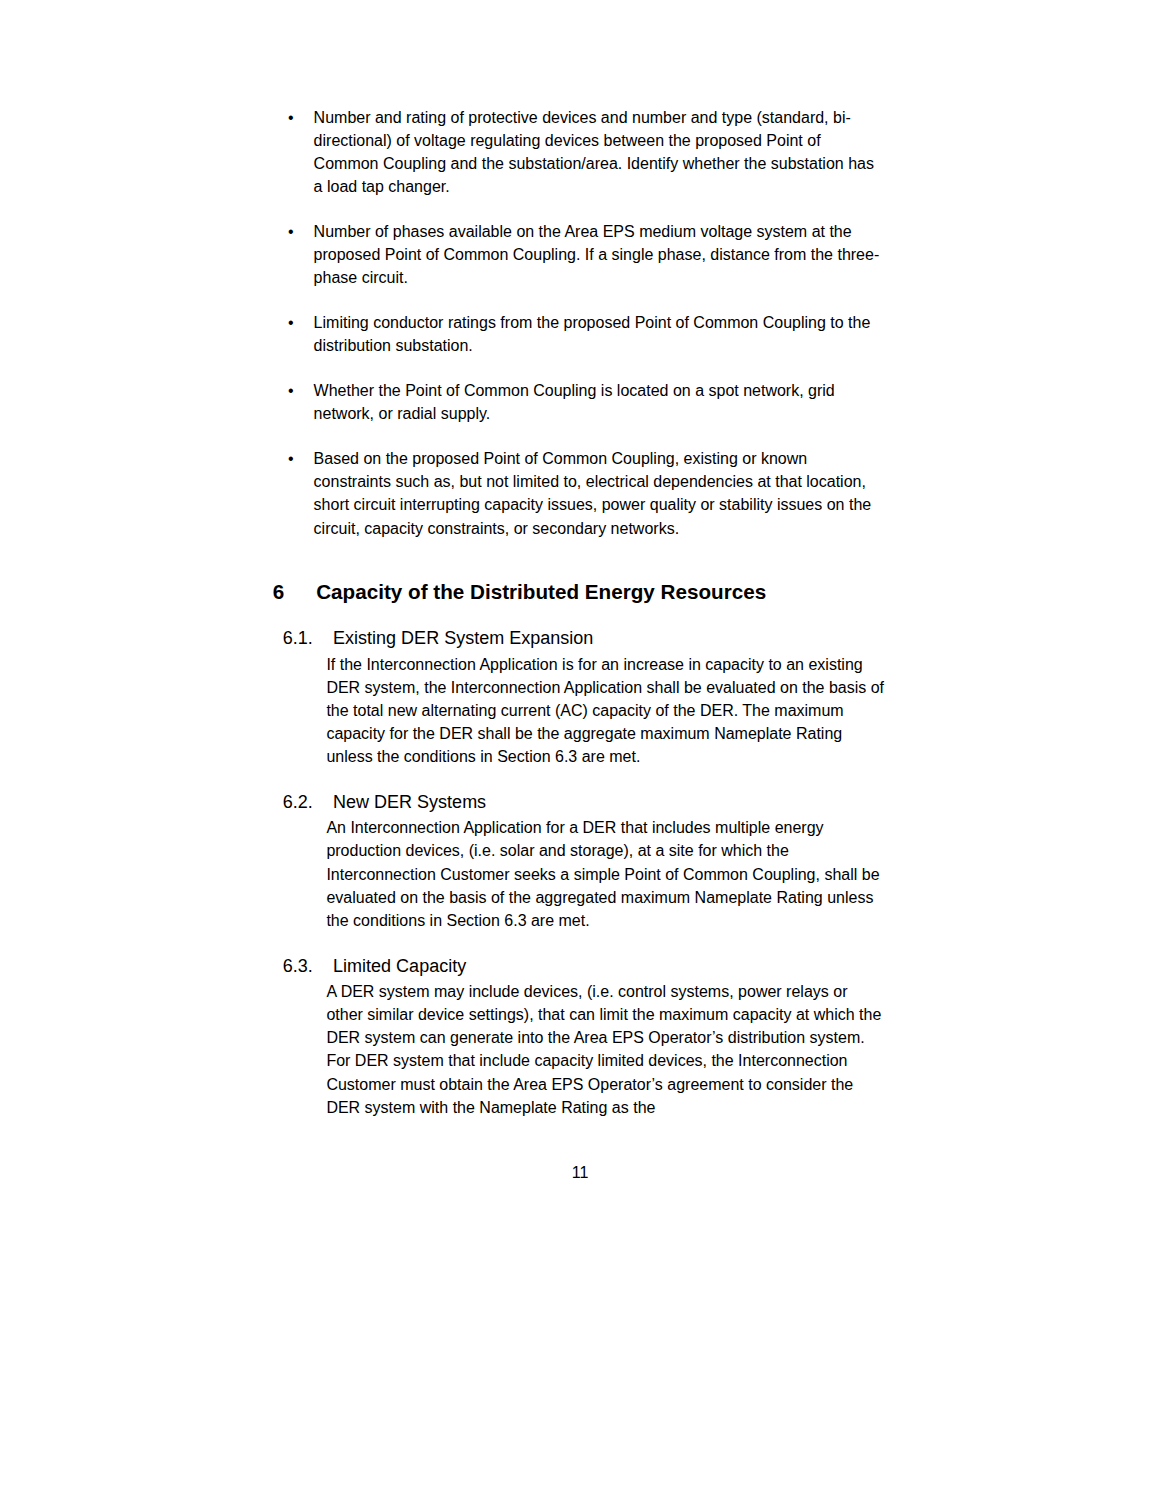Number and rating of protective devices and number and type (standard, bi-directional) of voltage regulating devices between the proposed Point of Common Coupling and the substation/area. Identify whether the substation has a load tap changer.
Number of phases available on the Area EPS medium voltage system at the proposed Point of Common Coupling. If a single phase, distance from the three-phase circuit.
Limiting conductor ratings from the proposed Point of Common Coupling to the distribution substation.
Whether the Point of Common Coupling is located on a spot network, grid network, or radial supply.
Based on the proposed Point of Common Coupling, existing or known constraints such as, but not limited to, electrical dependencies at that location, short circuit interrupting capacity issues, power quality or stability issues on the circuit, capacity constraints, or secondary networks.
6 Capacity of the Distributed Energy Resources
6.1. Existing DER System Expansion
If the Interconnection Application is for an increase in capacity to an existing DER system, the Interconnection Application shall be evaluated on the basis of the total new alternating current (AC) capacity of the DER. The maximum capacity for the DER shall be the aggregate maximum Nameplate Rating unless the conditions in Section 6.3 are met.
6.2. New DER Systems
An Interconnection Application for a DER that includes multiple energy production devices, (i.e. solar and storage), at a site for which the Interconnection Customer seeks a simple Point of Common Coupling, shall be evaluated on the basis of the aggregated maximum Nameplate Rating unless the conditions in Section 6.3 are met.
6.3. Limited Capacity
A DER system may include devices, (i.e. control systems, power relays or other similar device settings), that can limit the maximum capacity at which the DER system can generate into the Area EPS Operator’s distribution system. For DER system that include capacity limited devices, the Interconnection Customer must obtain the Area EPS Operator’s agreement to consider the DER system with the Nameplate Rating as the
11